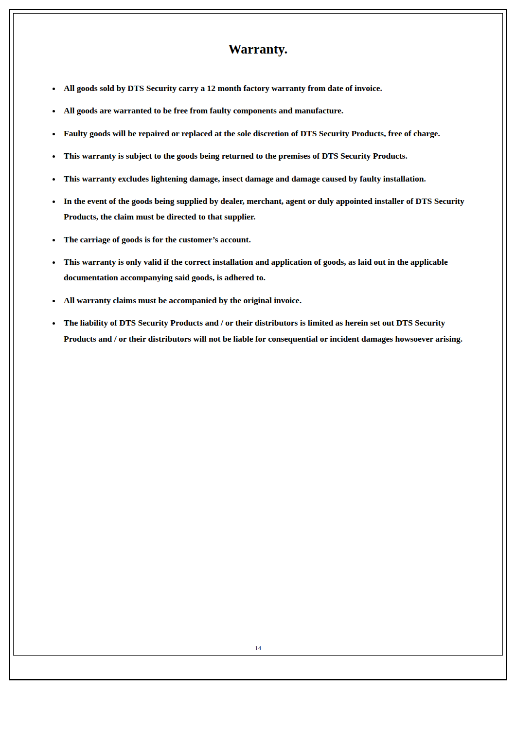Warranty.
All goods sold by DTS Security carry a 12 month factory warranty from date of invoice.
All goods are warranted to be free from faulty components and manufacture.
Faulty goods will be repaired or replaced at the sole discretion of DTS Security Products, free of charge.
This warranty is subject to the goods being returned to the premises of DTS Security Products.
This warranty excludes lightening damage, insect damage and damage caused by faulty installation.
In the event of the goods being supplied by dealer, merchant, agent or duly appointed installer of DTS Security Products, the claim must be directed to that supplier.
The carriage of goods is for the customer’s account.
This warranty is only valid if the correct installation and application of goods, as laid out in the applicable documentation accompanying said goods, is adhered to.
All warranty claims must be accompanied by the original invoice.
The liability of DTS Security Products and / or their distributors is limited as herein set out DTS Security Products and / or their distributors will not be liable for consequential or incident damages howsoever arising.
14